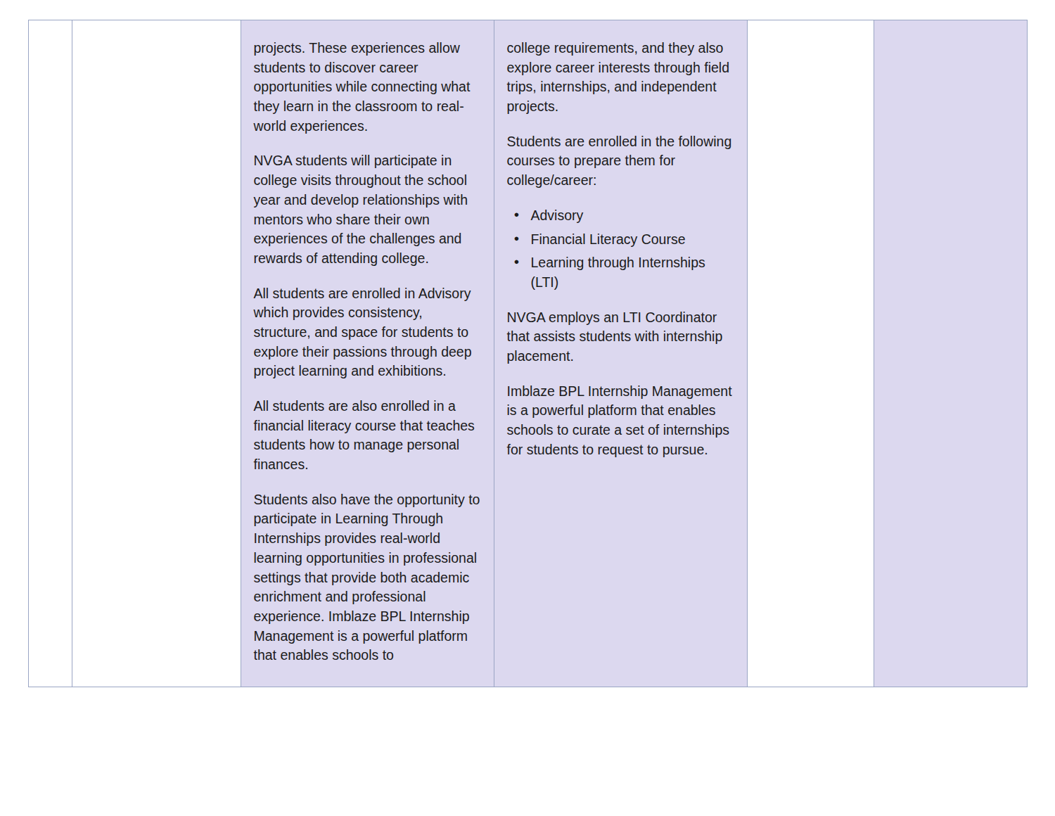| | | projects. These experiences allow students to discover career opportunities while connecting what they learn in the classroom to real-world experiences. NVGA students will participate in college visits throughout the school year and develop relationships with mentors who share their own experiences of the challenges and rewards of attending college. All students are enrolled in Advisory which provides consistency, structure, and space for students to explore their passions through deep project learning and exhibitions. All students are also enrolled in a financial literacy course that teaches students how to manage personal finances. Students also have the opportunity to participate in Learning Through Internships provides real-world learning opportunities in professional settings that provide both academic enrichment and professional experience. Imblaze BPL Internship Management is a powerful platform that enables schools to | college requirements, and they also explore career interests through field trips, internships, and independent projects. Students are enrolled in the following courses to prepare them for college/career: Advisory Financial Literacy Course Learning through Internships (LTI) NVGA employs an LTI Coordinator that assists students with internship placement. Imblaze BPL Internship Management is a powerful platform that enables schools to curate a set of internships for students to request to pursue. | | |